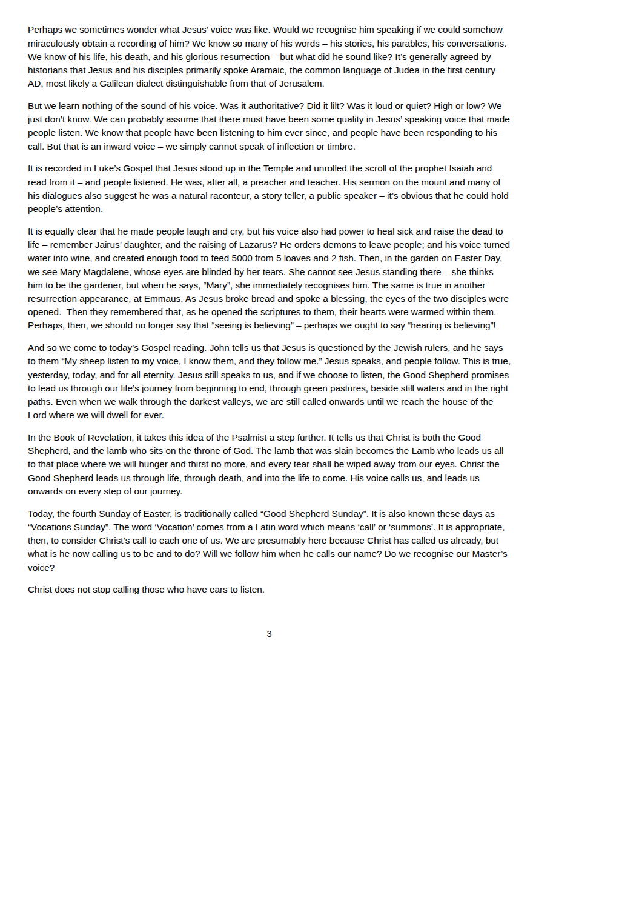Perhaps we sometimes wonder what Jesus’ voice was like. Would we recognise him speaking if we could somehow miraculously obtain a recording of him? We know so many of his words – his stories, his parables, his conversations. We know of his life, his death, and his glorious resurrection – but what did he sound like? It’s generally agreed by historians that Jesus and his disciples primarily spoke Aramaic, the common language of Judea in the first century AD, most likely a Galilean dialect distinguishable from that of Jerusalem.
But we learn nothing of the sound of his voice. Was it authoritative? Did it lilt? Was it loud or quiet? High or low? We just don’t know. We can probably assume that there must have been some quality in Jesus’ speaking voice that made people listen. We know that people have been listening to him ever since, and people have been responding to his call. But that is an inward voice – we simply cannot speak of inflection or timbre.
It is recorded in Luke’s Gospel that Jesus stood up in the Temple and unrolled the scroll of the prophet Isaiah and read from it – and people listened. He was, after all, a preacher and teacher. His sermon on the mount and many of his dialogues also suggest he was a natural raconteur, a story teller, a public speaker – it’s obvious that he could hold people’s attention.
It is equally clear that he made people laugh and cry, but his voice also had power to heal sick and raise the dead to life – remember Jairus’ daughter, and the raising of Lazarus? He orders demons to leave people; and his voice turned water into wine, and created enough food to feed 5000 from 5 loaves and 2 fish. Then, in the garden on Easter Day, we see Mary Magdalene, whose eyes are blinded by her tears. She cannot see Jesus standing there – she thinks him to be the gardener, but when he says, “Mary”, she immediately recognises him. The same is true in another resurrection appearance, at Emmaus. As Jesus broke bread and spoke a blessing, the eyes of the two disciples were opened. Then they remembered that, as he opened the scriptures to them, their hearts were warmed within them. Perhaps, then, we should no longer say that “seeing is believing” – perhaps we ought to say “hearing is believing”!
And so we come to today’s Gospel reading. John tells us that Jesus is questioned by the Jewish rulers, and he says to them “My sheep listen to my voice, I know them, and they follow me.” Jesus speaks, and people follow. This is true, yesterday, today, and for all eternity. Jesus still speaks to us, and if we choose to listen, the Good Shepherd promises to lead us through our life’s journey from beginning to end, through green pastures, beside still waters and in the right paths. Even when we walk through the darkest valleys, we are still called onwards until we reach the house of the Lord where we will dwell for ever.
In the Book of Revelation, it takes this idea of the Psalmist a step further. It tells us that Christ is both the Good Shepherd, and the lamb who sits on the throne of God. The lamb that was slain becomes the Lamb who leads us all to that place where we will hunger and thirst no more, and every tear shall be wiped away from our eyes. Christ the Good Shepherd leads us through life, through death, and into the life to come. His voice calls us, and leads us onwards on every step of our journey.
Today, the fourth Sunday of Easter, is traditionally called “Good Shepherd Sunday”. It is also known these days as “Vocations Sunday”. The word ‘Vocation’ comes from a Latin word which means ‘call’ or ‘summons’. It is appropriate, then, to consider Christ’s call to each one of us. We are presumably here because Christ has called us already, but what is he now calling us to be and to do? Will we follow him when he calls our name? Do we recognise our Master’s voice?
Christ does not stop calling those who have ears to listen.
3